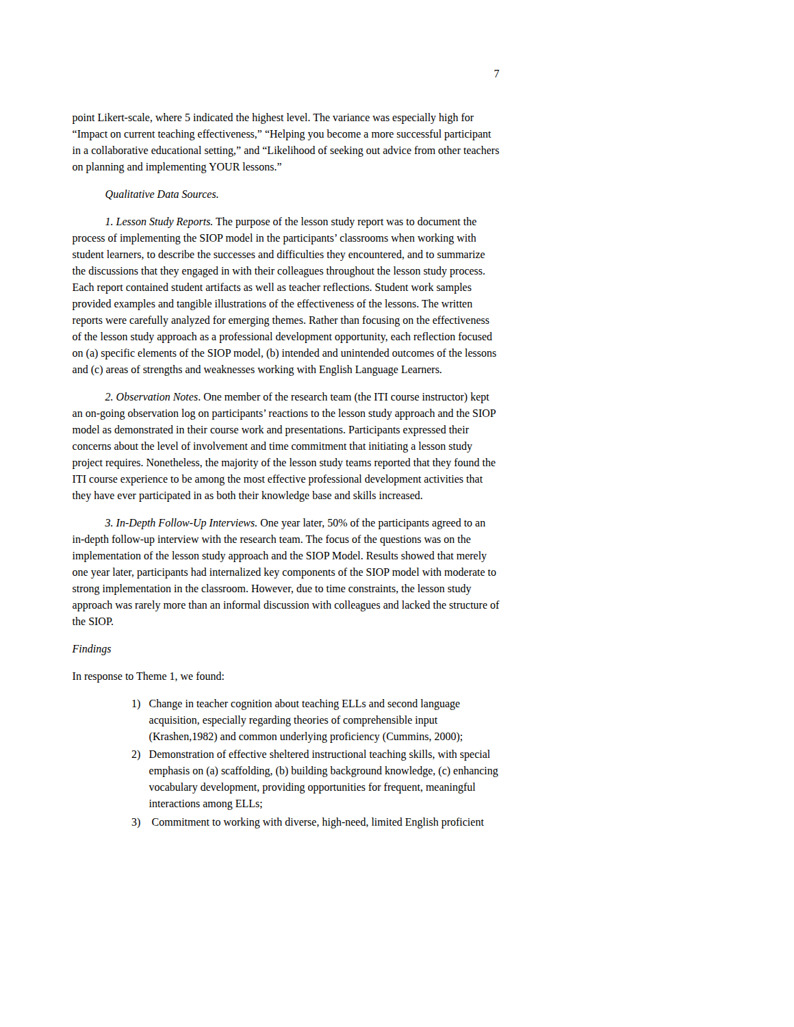7
point Likert-scale, where 5 indicated the highest level. The variance was especially high for “Impact on current teaching effectiveness,” “Helping you become a more successful participant in a collaborative educational setting,” and “Likelihood of seeking out advice from other teachers on planning and implementing YOUR lessons.”
Qualitative Data Sources.
1. Lesson Study Reports. The purpose of the lesson study report was to document the process of implementing the SIOP model in the participants’ classrooms when working with student learners, to describe the successes and difficulties they encountered, and to summarize the discussions that they engaged in with their colleagues throughout the lesson study process. Each report contained student artifacts as well as teacher reflections. Student work samples provided examples and tangible illustrations of the effectiveness of the lessons. The written reports were carefully analyzed for emerging themes. Rather than focusing on the effectiveness of the lesson study approach as a professional development opportunity, each reflection focused on (a) specific elements of the SIOP model, (b) intended and unintended outcomes of the lessons and (c) areas of strengths and weaknesses working with English Language Learners.
2. Observation Notes. One member of the research team (the ITI course instructor) kept an on-going observation log on participants’ reactions to the lesson study approach and the SIOP model as demonstrated in their course work and presentations. Participants expressed their concerns about the level of involvement and time commitment that initiating a lesson study project requires. Nonetheless, the majority of the lesson study teams reported that they found the ITI course experience to be among the most effective professional development activities that they have ever participated in as both their knowledge base and skills increased.
3. In-Depth Follow-Up Interviews. One year later, 50% of the participants agreed to an in-depth follow-up interview with the research team. The focus of the questions was on the implementation of the lesson study approach and the SIOP Model. Results showed that merely one year later, participants had internalized key components of the SIOP model with moderate to strong implementation in the classroom. However, due to time constraints, the lesson study approach was rarely more than an informal discussion with colleagues and lacked the structure of the SIOP.
Findings
In response to Theme 1, we found:
1) Change in teacher cognition about teaching ELLs and second language acquisition, especially regarding theories of comprehensible input (Krashen,1982) and common underlying proficiency (Cummins, 2000);
2) Demonstration of effective sheltered instructional teaching skills, with special emphasis on (a) scaffolding, (b) building background knowledge, (c) enhancing vocabulary development, providing opportunities for frequent, meaningful interactions among ELLs;
3) Commitment to working with diverse, high-need, limited English proficient